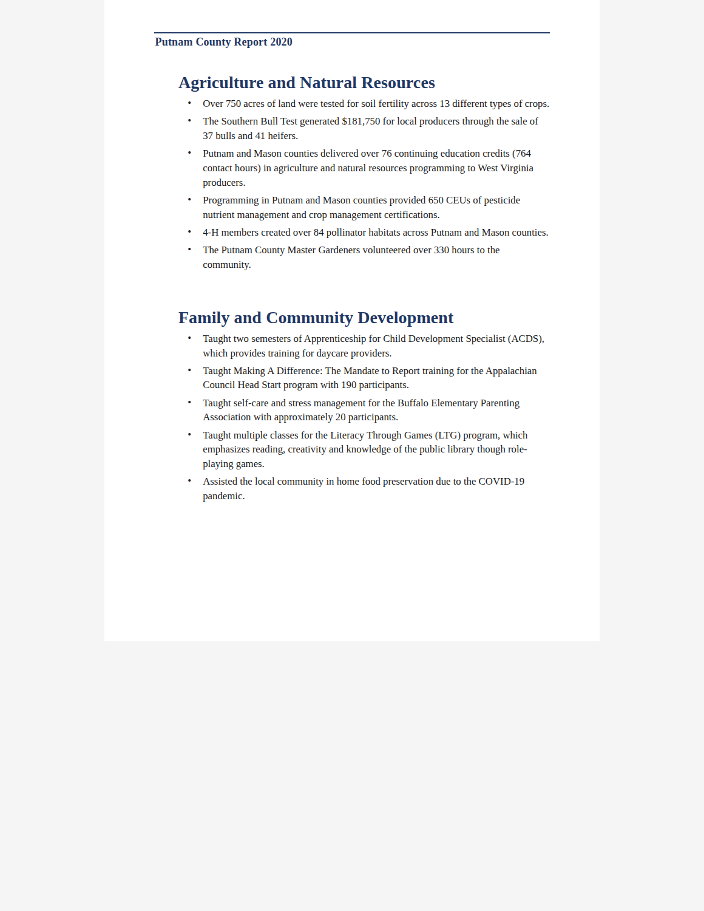Putnam County Report 2020
Agriculture and Natural Resources
Over 750 acres of land were tested for soil fertility across 13 different types of crops.
The Southern Bull Test generated $181,750 for local producers through the sale of 37 bulls and 41 heifers.
Putnam and Mason counties delivered over 76 continuing education credits (764 contact hours) in agriculture and natural resources programming to West Virginia producers.
Programming in Putnam and Mason counties provided 650 CEUs of pesticide nutrient management and crop management certifications.
4-H members created over 84 pollinator habitats across Putnam and Mason counties.
The Putnam County Master Gardeners volunteered over 330 hours to the community.
Family and Community Development
Taught two semesters of Apprenticeship for Child Development Specialist (ACDS), which provides training for daycare providers.
Taught Making A Difference: The Mandate to Report training for the Appalachian Council Head Start program with 190 participants.
Taught self-care and stress management for the Buffalo Elementary Parenting Association with approximately 20 participants.
Taught multiple classes for the Literacy Through Games (LTG) program, which emphasizes reading, creativity and knowledge of the public library though role-playing games.
Assisted the local community in home food preservation due to the COVID-19 pandemic.